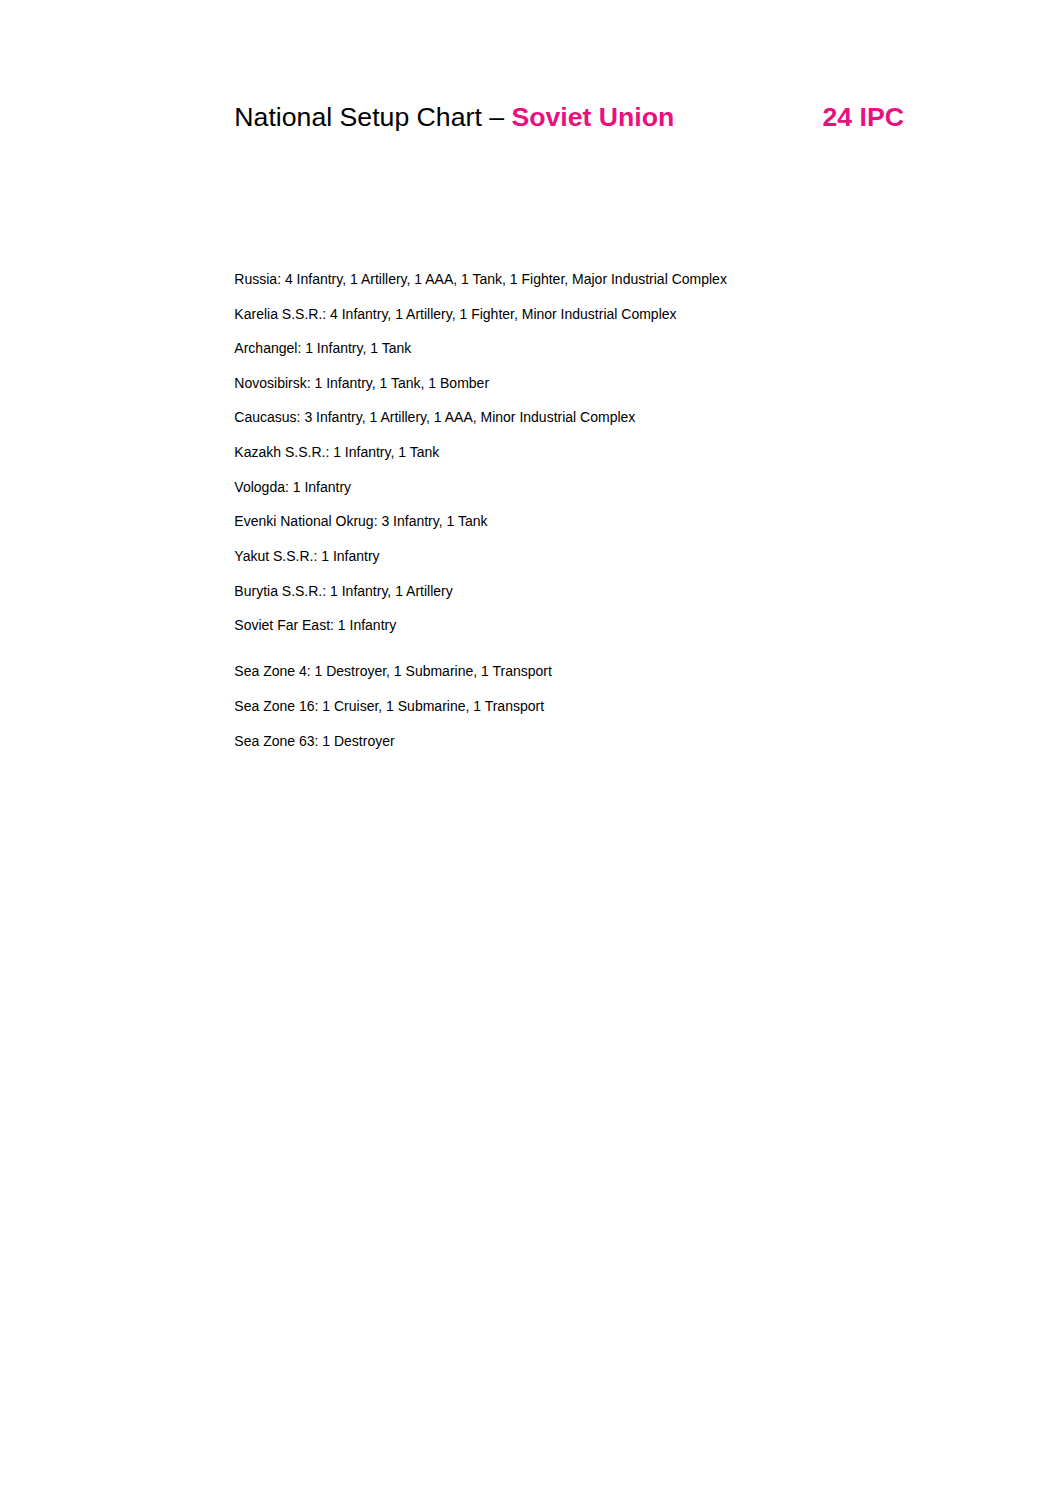National Setup Chart – Soviet Union 24 IPC
Russia: 4 Infantry, 1 Artillery, 1 AAA, 1 Tank, 1 Fighter, Major Industrial Complex
Karelia S.S.R.: 4 Infantry, 1 Artillery, 1 Fighter, Minor Industrial Complex
Archangel: 1 Infantry, 1 Tank
Novosibirsk: 1 Infantry, 1 Tank, 1 Bomber
Caucasus: 3 Infantry, 1 Artillery, 1 AAA, Minor Industrial Complex
Kazakh S.S.R.: 1 Infantry, 1 Tank
Vologda: 1 Infantry
Evenki National Okrug: 3 Infantry, 1 Tank
Yakut S.S.R.: 1 Infantry
Burytia S.S.R.: 1 Infantry, 1 Artillery
Soviet Far East: 1 Infantry
Sea Zone 4: 1 Destroyer, 1 Submarine, 1 Transport
Sea Zone 16: 1 Cruiser, 1 Submarine, 1 Transport
Sea Zone 63: 1 Destroyer